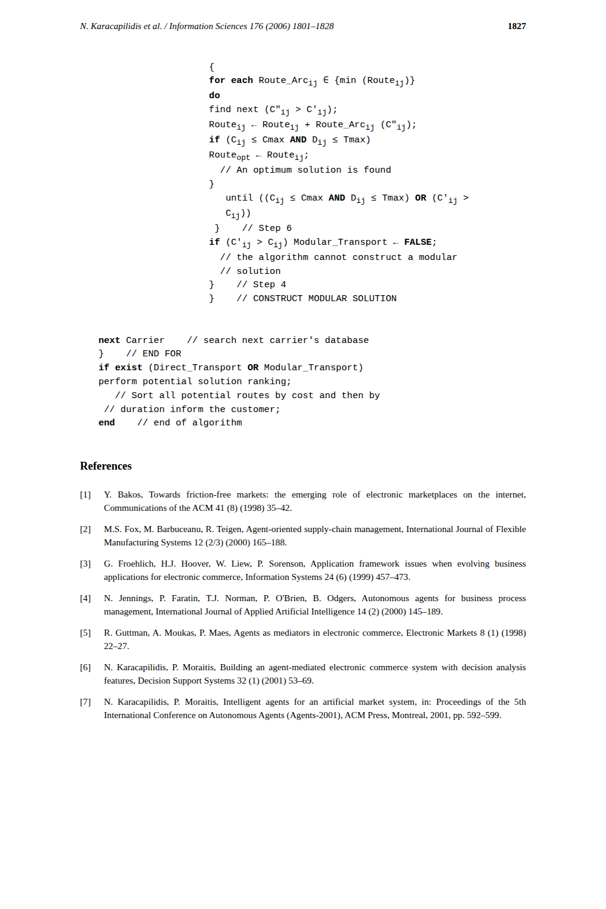N. Karacapilidis et al. / Information Sciences 176 (2006) 1801–1828 1827
{
for each Route_Arcij ∈ {min (Routeij)}
do
find next (C″ij > C′ij);
Routeij ← Routeij + Route_Arcij (C″ij);
if (Cij ≤ Cmax AND Dij ≤ Tmax)
Routeopt ← Routeij;
  // An optimum solution is found
}
   until ((Cij ≤ Cmax AND Dij ≤ Tmax) OR (C′ij >
   Cij))
 }    // Step 6
if (C′ij > Cij) Modular_Transport ← FALSE;
  // the algorithm cannot construct a modular
  // solution
}    // Step 4
}    // CONSTRUCT MODULAR SOLUTION
next Carrier    // search next carrier's database
}    // END FOR
if exist (Direct_Transport OR Modular_Transport)
perform potential solution ranking;
   // Sort all potential routes by cost and then by
 // duration inform the customer;
end    // end of algorithm
References
[1] Y. Bakos, Towards friction-free markets: the emerging role of electronic marketplaces on the internet, Communications of the ACM 41 (8) (1998) 35–42.
[2] M.S. Fox, M. Barbuceanu, R. Teigen, Agent-oriented supply-chain management, International Journal of Flexible Manufacturing Systems 12 (2/3) (2000) 165–188.
[3] G. Froehlich, H.J. Hoover, W. Liew, P. Sorenson, Application framework issues when evolving business applications for electronic commerce, Information Systems 24 (6) (1999) 457–473.
[4] N. Jennings, P. Faratin, T.J. Norman, P. O'Brien, B. Odgers, Autonomous agents for business process management, International Journal of Applied Artificial Intelligence 14 (2) (2000) 145–189.
[5] R. Guttman, A. Moukas, P. Maes, Agents as mediators in electronic commerce, Electronic Markets 8 (1) (1998) 22–27.
[6] N. Karacapilidis, P. Moraitis, Building an agent-mediated electronic commerce system with decision analysis features, Decision Support Systems 32 (1) (2001) 53–69.
[7] N. Karacapilidis, P. Moraitis, Intelligent agents for an artificial market system, in: Proceedings of the 5th International Conference on Autonomous Agents (Agents-2001), ACM Press, Montreal, 2001, pp. 592–599.